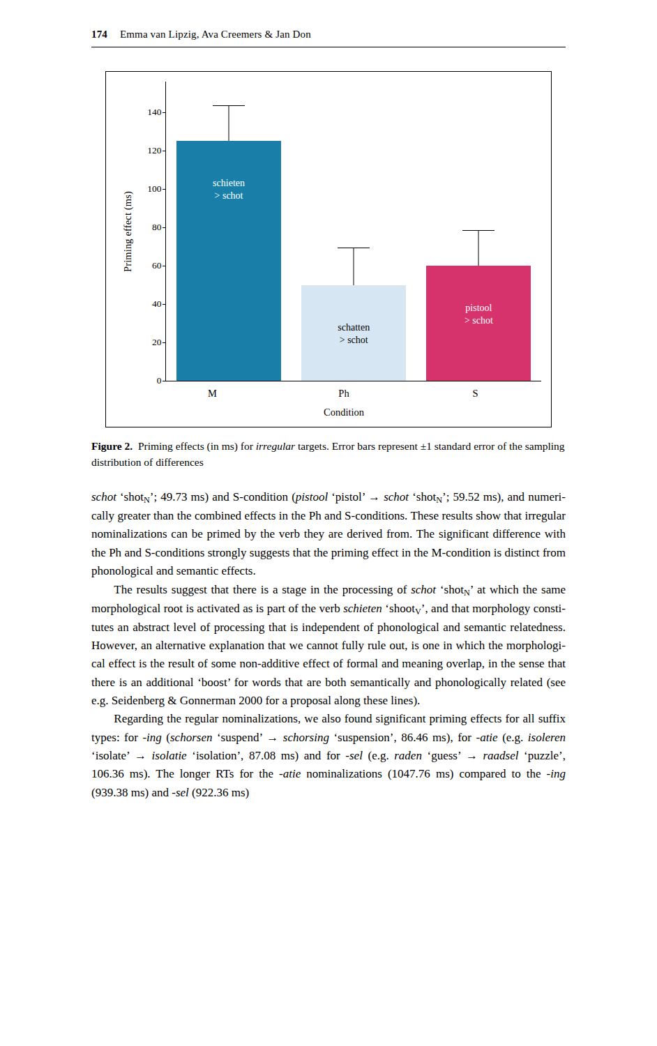174 Emma van Lipzig, Ava Creemers & Jan Don
Priming effect (ms)
0
20
40
60
80
100
120
140
schieten
> schot
schatten
> schot
pistool
> schot
M Ph S
Condition
Figure 2. Priming effects (in ms) for irregular targets. Error bars represent ±1 standard error of the sampling distribution of differences
schot ‘shotN’; 49.73 ms) and S-condition (pistool ‘pistol’ → schot ‘shotN’; 59.52 ms), and numerically greater than the combined effects in the Ph and S-conditions. These results show that irregular nominalizations can be primed by the verb they are derived from. The significant difference with the Ph and S-conditions strongly suggests that the priming effect in the M-condition is distinct from phonological and semantic effects.
The results suggest that there is a stage in the processing of schot ‘shotN’ at which the same morphological root is activated as is part of the verb schieten ‘shootV’, and that morphology constitutes an abstract level of processing that is independent of phonological and semantic relatedness. However, an alternative explanation that we cannot fully rule out, is one in which the morphological effect is the result of some non-additive effect of formal and meaning overlap, in the sense that there is an additional ‘boost’ for words that are both semantically and phonologically related (see e.g. Seidenberg & Gonnerman 2000 for a proposal along these lines).
Regarding the regular nominalizations, we also found significant priming effects for all suffix types: for -ing (schorsen ‘suspend’ → schorsing ‘suspension’, 86.46 ms), for -atie (e.g. isoleren ‘isolate’ → isolatie ‘isolation’, 87.08 ms) and for -sel (e.g. raden ‘guess’ → raadsel ‘puzzle’, 106.36 ms). The longer RTs for the -atie nominalizations (1047.76 ms) compared to the -ing (939.38 ms) and -sel (922.36 ms)